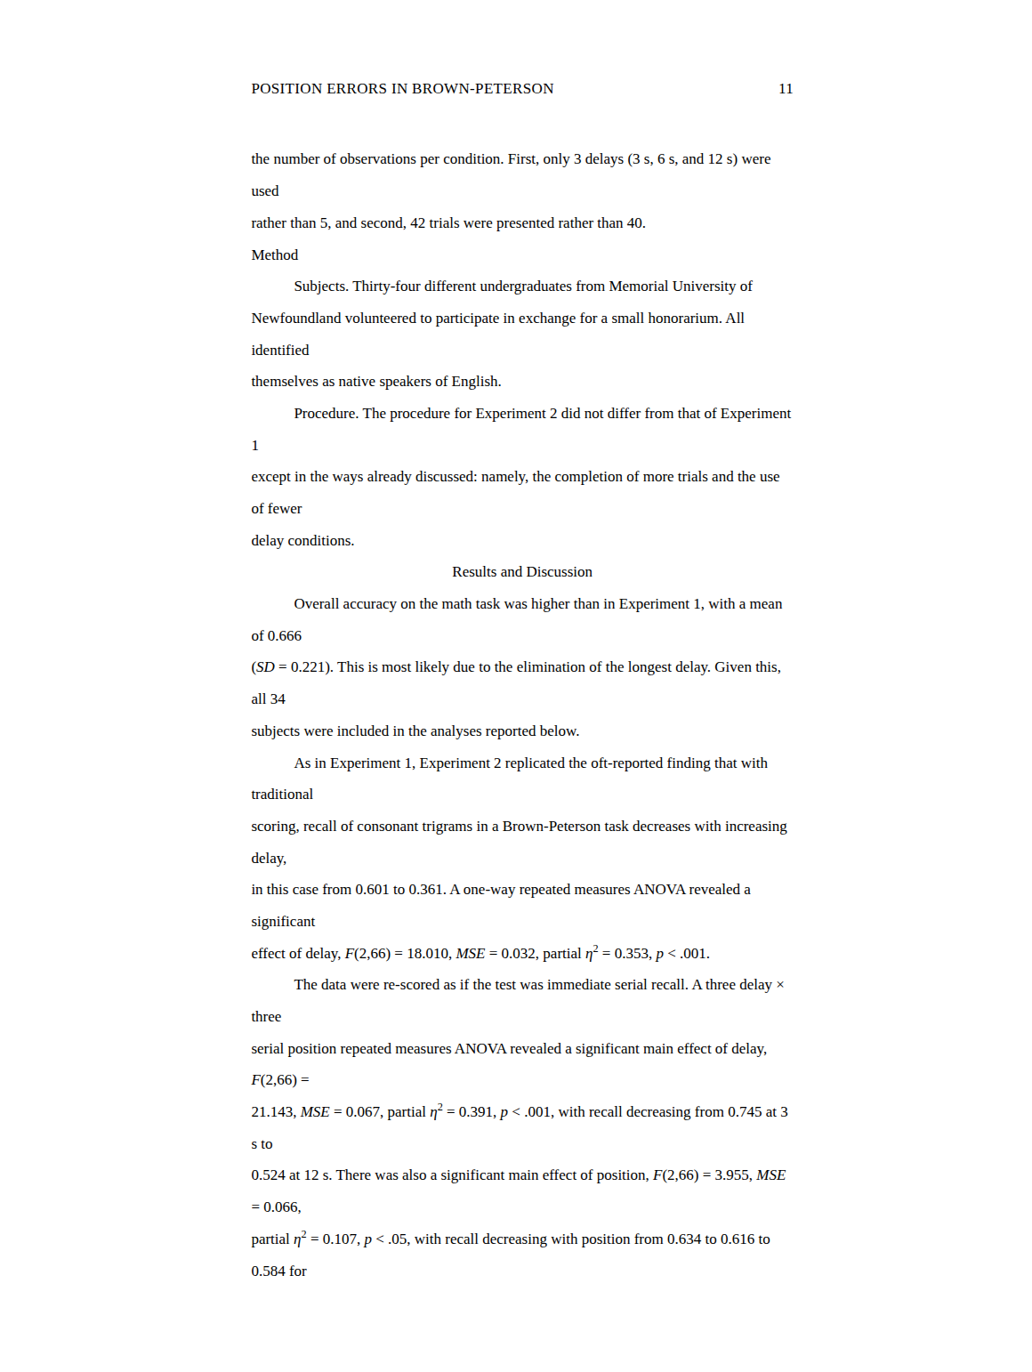Position Errors in Brown-Peterson 11
the number of observations per condition. First, only 3 delays (3 s, 6 s, and 12 s) were used
rather than 5, and second, 42 trials were presented rather than 40.
Method
Subjects. Thirty-four different undergraduates from Memorial University of
Newfoundland volunteered to participate in exchange for a small honorarium. All identified
themselves as native speakers of English.
Procedure. The procedure for Experiment 2 did not differ from that of Experiment 1
except in the ways already discussed: namely, the completion of more trials and the use of fewer
delay conditions.
Results and Discussion
Overall accuracy on the math task was higher than in Experiment 1, with a mean of 0.666
(SD = 0.221). This is most likely due to the elimination of the longest delay. Given this, all 34
subjects were included in the analyses reported below.
As in Experiment 1, Experiment 2 replicated the oft-reported finding that with traditional
scoring, recall of consonant trigrams in a Brown-Peterson task decreases with increasing delay,
in this case from 0.601 to 0.361. A one-way repeated measures ANOVA revealed a significant
effect of delay, F(2,66) = 18.010, MSE = 0.032, partial η 2 = 0.353, p < .001.
The data were re-scored as if the test was immediate serial recall. A three delay × three
serial position repeated measures ANOVA revealed a significant main effect of delay, F(2,66) =
21.143, MSE = 0.067, partial η 2 = 0.391, p < .001, with recall decreasing from 0.745 at 3 s to
0.524 at 12 s. There was also a significant main effect of position, F(2,66) = 3.955, MSE = 0.066,
partial η 2 = 0.107, p < .05, with recall decreasing with position from 0.634 to 0.616 to 0.584 for